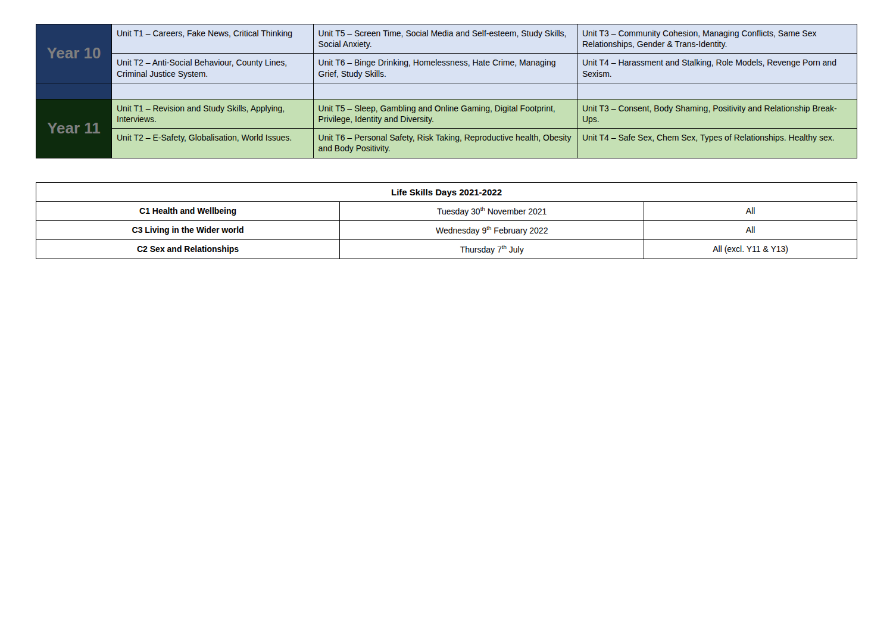| Year 10 | Unit T1 – Careers, Fake News, Critical Thinking | Unit T5 – Screen Time, Social Media and Self-esteem, Study Skills, Social Anxiety. | Unit T3 – Community Cohesion, Managing Conflicts, Same Sex Relationships, Gender & Trans-Identity. |
| Unit T2 – Anti-Social Behaviour, County Lines, Criminal Justice System. | Unit T6 – Binge Drinking, Homelessness, Hate Crime, Managing Grief, Study Skills. | Unit T4 – Harassment and Stalking, Role Models, Revenge Porn and Sexism. |
| Year 11 | Unit T1 – Revision and Study Skills, Applying, Interviews. | Unit T5 – Sleep, Gambling and Online Gaming, Digital Footprint, Privilege, Identity and Diversity. | Unit T3 – Consent, Body Shaming, Positivity and Relationship Break-Ups. |
| Unit T2 – E-Safety, Globalisation, World Issues. | Unit T6 – Personal Safety, Risk Taking, Reproductive health, Obesity and Body Positivity. | Unit T4 – Safe Sex, Chem Sex, Types of Relationships. Healthy sex. |
| Life Skills Days 2021-2022 |
| C1 Health and Wellbeing | Tuesday 30 th November 2021 | All |
| C3 Living in the Wider world | Wednesday 9 th February 2022 | All |
| C2 Sex and Relationships | Thursday 7 th July | All (excl. Y11 & Y13) |